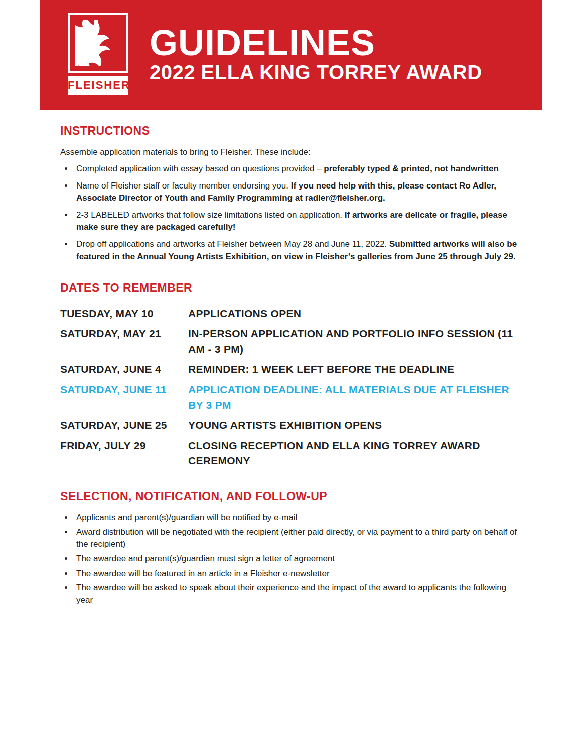FLEISHER
Guidelines
2022 Ella King Torrey Award
Instructions
Assemble application materials to bring to Fleisher. These include:
Completed application with essay based on questions provided – preferably typed & printed, not handwritten
Name of Fleisher staff or faculty member endorsing you. If you need help with this, please contact Ro Adler, Associate Director of Youth and Family Programming at radler@fleisher.org.
2-3 LABELED artworks that follow size limitations listed on application. If artworks are delicate or fragile, please make sure they are packaged carefully!
Drop off applications and artworks at Fleisher between May 28 and June 11, 2022. Submitted artworks will also be featured in the Annual Young Artists Exhibition, on view in Fleisher’s galleries from June 25 through July 29.
Dates to Remember
| Tuesday, May 10 | Applications Open |
| Saturday, May 21 | In-Person Application and Portfolio Info Session (11 AM - 3 PM) |
| Saturday, June 4 | Reminder: 1 Week Left Before the Deadline |
| Saturday, June 11 | Application Deadline: All Materials Due at Fleisher by 3 PM |
| Saturday, June 25 | Young Artists Exhibition Opens |
| Friday, July 29 | Closing Reception and Ella King Torrey Award Ceremony |
Selection, Notification, and Follow-Up
Applicants and parent(s)/guardian will be notified by e-mail
Award distribution will be negotiated with the recipient (either paid directly, or via payment to a third party on behalf of the recipient)
The awardee and parent(s)/guardian must sign a letter of agreement
The awardee will be featured in an article in a Fleisher e-newsletter
The awardee will be asked to speak about their experience and the impact of the award to applicants the following year